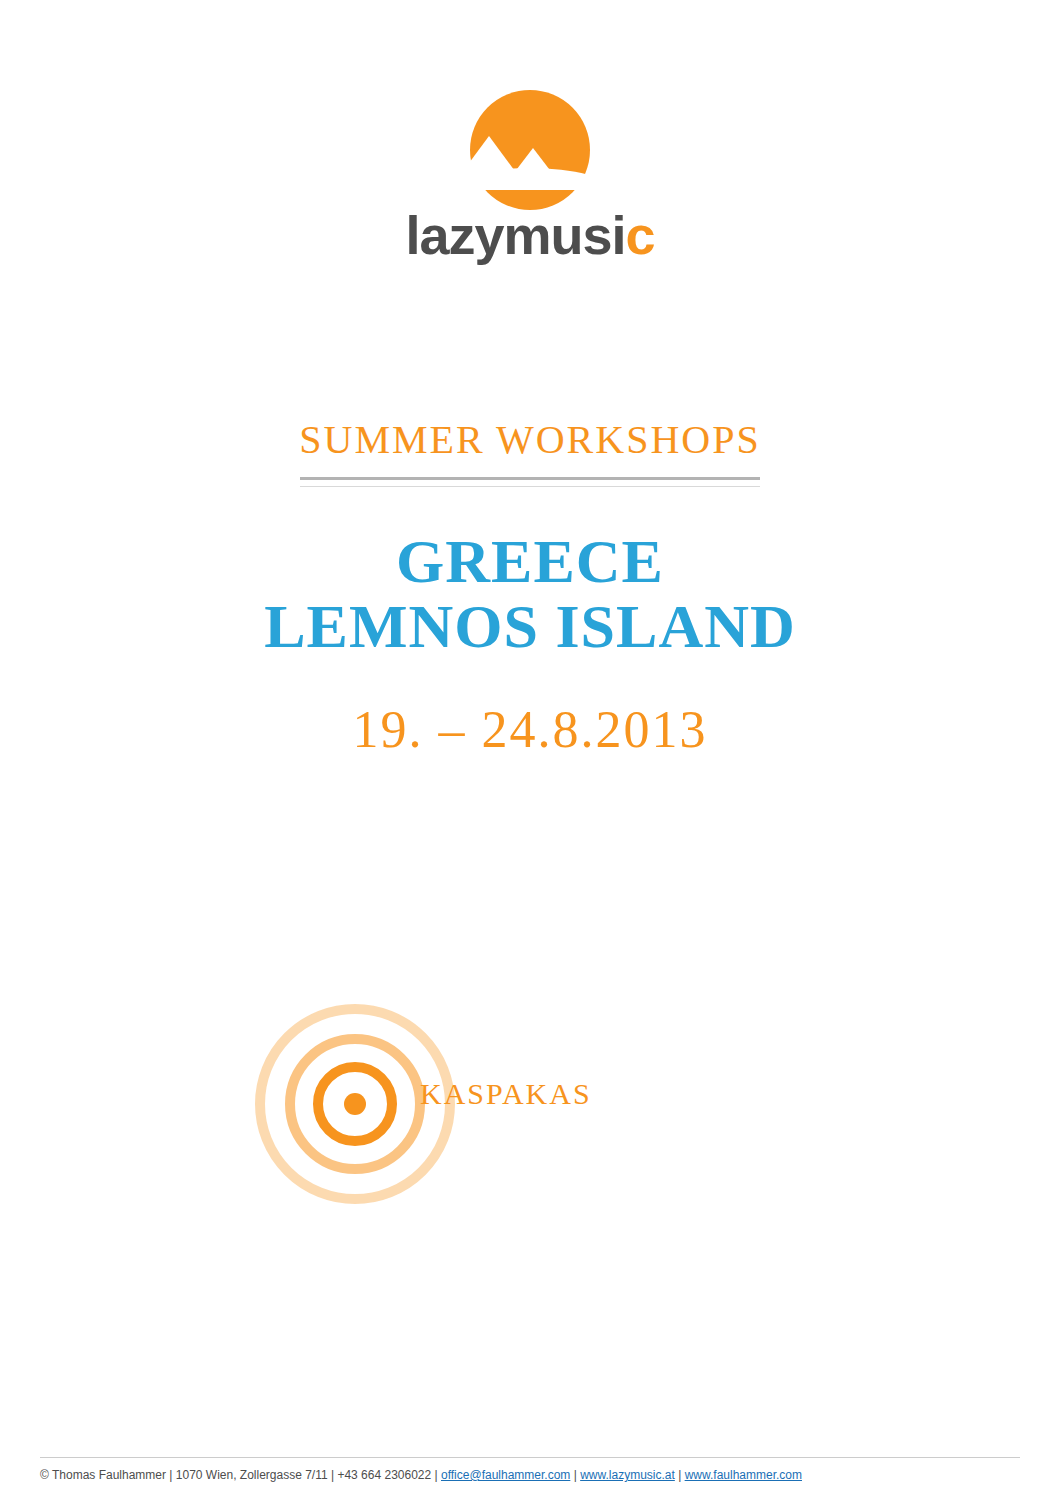lazymusic
Summer Workshops
Greece
Lemnos Island
19. – 24.8.2013
Kaspakas
© Thomas Faulhammer | 1070 Wien, Zollergasse 7/11 | +43 664 2306022 | office@faulhammer.com | www.lazymusic.at | www.faulhammer.com